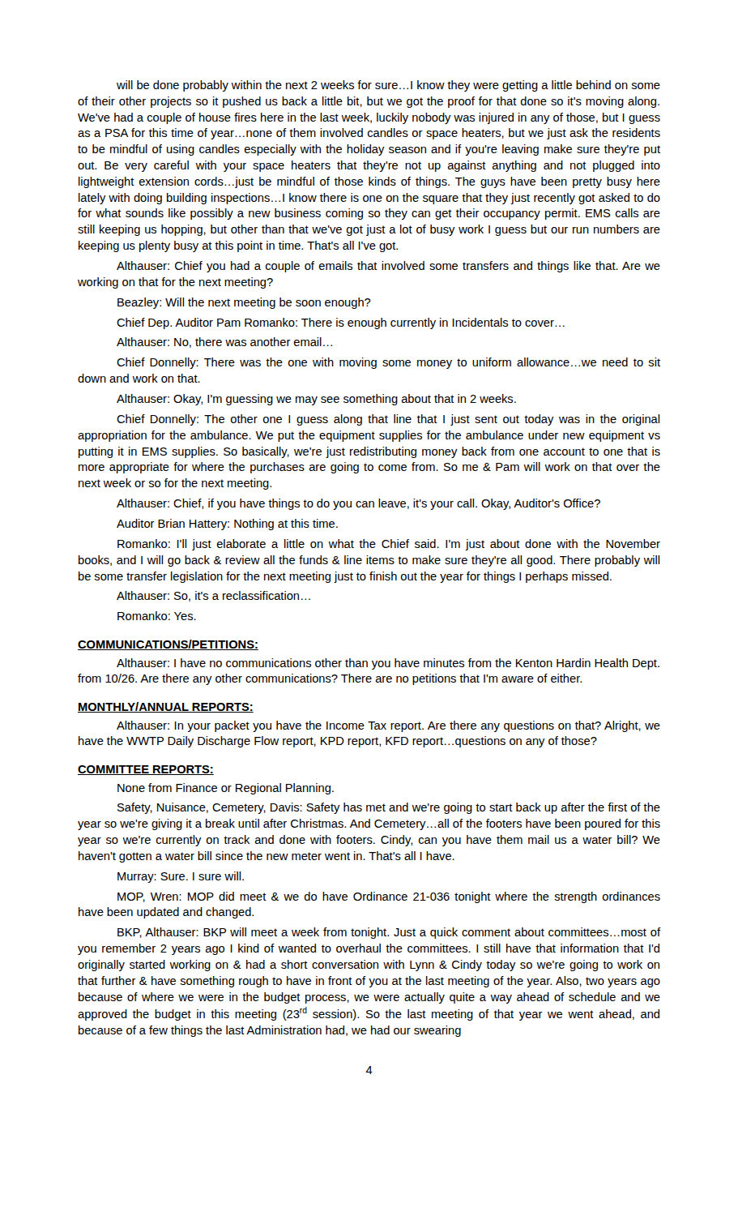will be done probably within the next 2 weeks for sure…I know they were getting a little behind on some of their other projects so it pushed us back a little bit, but we got the proof for that done so it's moving along. We've had a couple of house fires here in the last week, luckily nobody was injured in any of those, but I guess as a PSA for this time of year…none of them involved candles or space heaters, but we just ask the residents to be mindful of using candles especially with the holiday season and if you're leaving make sure they're put out. Be very careful with your space heaters that they're not up against anything and not plugged into lightweight extension cords…just be mindful of those kinds of things. The guys have been pretty busy here lately with doing building inspections…I know there is one on the square that they just recently got asked to do for what sounds like possibly a new business coming so they can get their occupancy permit. EMS calls are still keeping us hopping, but other than that we've got just a lot of busy work I guess but our run numbers are keeping us plenty busy at this point in time. That's all I've got.
Althauser: Chief you had a couple of emails that involved some transfers and things like that. Are we working on that for the next meeting?
Beazley: Will the next meeting be soon enough?
Chief Dep. Auditor Pam Romanko: There is enough currently in Incidentals to cover…
Althauser: No, there was another email…
Chief Donnelly: There was the one with moving some money to uniform allowance…we need to sit down and work on that.
Althauser: Okay, I'm guessing we may see something about that in 2 weeks.
Chief Donnelly: The other one I guess along that line that I just sent out today was in the original appropriation for the ambulance. We put the equipment supplies for the ambulance under new equipment vs putting it in EMS supplies. So basically, we're just redistributing money back from one account to one that is more appropriate for where the purchases are going to come from. So me & Pam will work on that over the next week or so for the next meeting.
Althauser: Chief, if you have things to do you can leave, it's your call. Okay, Auditor's Office?
Auditor Brian Hattery: Nothing at this time.
Romanko: I'll just elaborate a little on what the Chief said. I'm just about done with the November books, and I will go back & review all the funds & line items to make sure they're all good. There probably will be some transfer legislation for the next meeting just to finish out the year for things I perhaps missed.
Althauser: So, it's a reclassification…
Romanko: Yes.
COMMUNICATIONS/PETITIONS:
Althauser: I have no communications other than you have minutes from the Kenton Hardin Health Dept. from 10/26. Are there any other communications? There are no petitions that I'm aware of either.
MONTHLY/ANNUAL REPORTS:
Althauser: In your packet you have the Income Tax report. Are there any questions on that? Alright, we have the WWTP Daily Discharge Flow report, KPD report, KFD report…questions on any of those?
COMMITTEE REPORTS:
None from Finance or Regional Planning.
Safety, Nuisance, Cemetery, Davis: Safety has met and we're going to start back up after the first of the year so we're giving it a break until after Christmas. And Cemetery…all of the footers have been poured for this year so we're currently on track and done with footers. Cindy, can you have them mail us a water bill? We haven't gotten a water bill since the new meter went in. That's all I have.
Murray: Sure. I sure will.
MOP, Wren: MOP did meet & we do have Ordinance 21-036 tonight where the strength ordinances have been updated and changed.
BKP, Althauser: BKP will meet a week from tonight. Just a quick comment about committees…most of you remember 2 years ago I kind of wanted to overhaul the committees. I still have that information that I'd originally started working on & had a short conversation with Lynn & Cindy today so we're going to work on that further & have something rough to have in front of you at the last meeting of the year. Also, two years ago because of where we were in the budget process, we were actually quite a way ahead of schedule and we approved the budget in this meeting (23rd session). So the last meeting of that year we went ahead, and because of a few things the last Administration had, we had our swearing
4